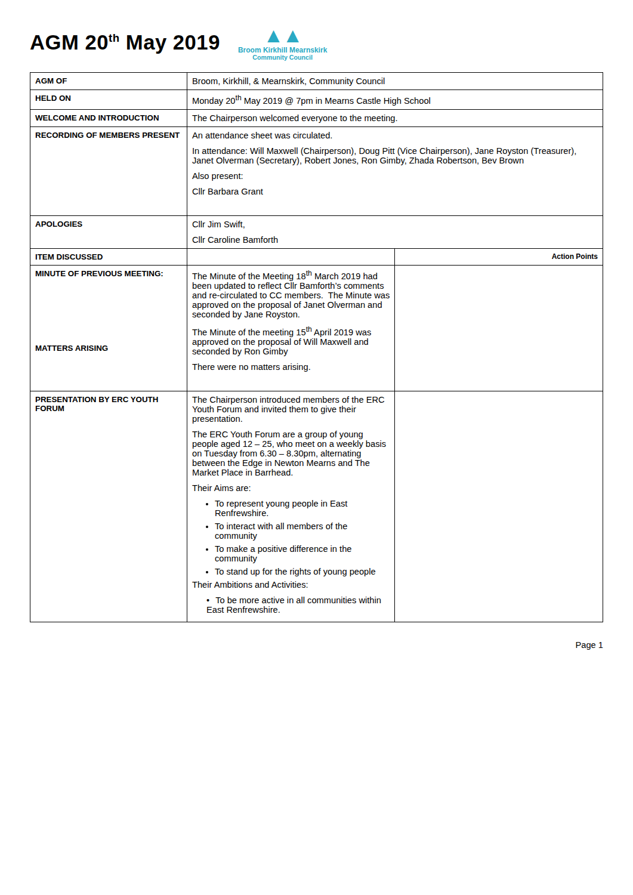AGM 20th May 2019
▲▲
Broom Kirkhill Mearnskirk
Community Council
| AGM OF | Broom, Kirkhill, & Mearnskirk, Community Council |
| HELD ON | Monday 20 th May 2019 @ 7pm in Mearns Castle High School |
| WELCOME AND INTRODUCTION | The Chairperson welcomed everyone to the meeting. |
| RECORDING OF MEMBERS PRESENT | An attendance sheet was circulated. In attendance: Will Maxwell (Chairperson), Doug Pitt (Vice Chairperson), Jane Royston (Treasurer), Janet Olverman (Secretary), Robert Jones, Ron Gimby, Zhada Robertson, Bev Brown Also present: Cllr Barbara Grant |
| APOLOGIES | Cllr Jim Swift, Cllr Caroline Bamforth |
| ITEM DISCUSSED | | Action Points |
| MINUTE OF PREVIOUS MEETING: MATTERS ARISING | The Minute of the Meeting 18 th March 2019 had been updated to reflect Cllr Bamforth’s comments and re-circulated to CC members. The Minute was approved on the proposal of Janet Olverman and seconded by Jane Royston. The Minute of the meeting 15 th April 2019 was approved on the proposal of Will Maxwell and seconded by Ron Gimby There were no matters arising. | |
| PRESENTATION BY ERC YOUTH FORUM | The Chairperson introduced members of the ERC Youth Forum and invited them to give their presentation. The ERC Youth Forum are a group of young people aged 12 – 25, who meet on a weekly basis on Tuesday from 6.30 – 8.30pm, alternating between the Edge in Newton Mearns and The Market Place in Barrhead. Their Aims are: To represent young people in East Renfrewshire. To interact with all members of the community To make a positive difference in the community To stand up for the rights of young people Their Ambitions and Activities: To be more active in all communities within East Renfrewshire. | |
Page 1